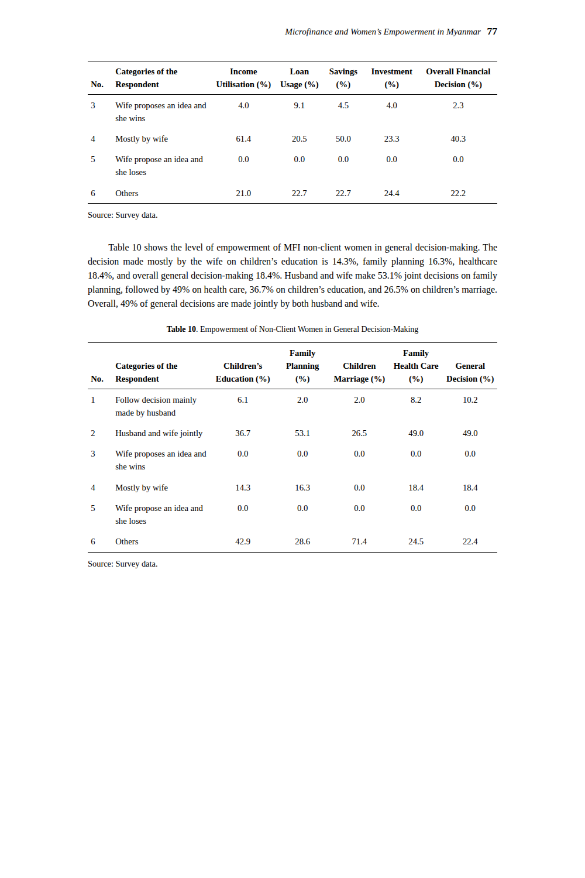Microfinance and Women’s Empowerment in Myanmar77
| No. | Categories of the Respondent | Income Utilisation (%) | Loan Usage (%) | Savings (%) | Investment (%) | Overall Financial Decision (%) |
| --- | --- | --- | --- | --- | --- | --- |
| 3 | Wife proposes an idea and she wins | 4.0 | 9.1 | 4.5 | 4.0 | 2.3 |
| 4 | Mostly by wife | 61.4 | 20.5 | 50.0 | 23.3 | 40.3 |
| 5 | Wife propose an idea and she loses | 0.0 | 0.0 | 0.0 | 0.0 | 0.0 |
| 6 | Others | 21.0 | 22.7 | 22.7 | 24.4 | 22.2 |
Source: Survey data.
Table 10 shows the level of empowerment of MFI non-client women in general decision-making. The decision made mostly by the wife on children’s education is 14.3%, family planning 16.3%, healthcare 18.4%, and overall general decision-making 18.4%. Husband and wife make 53.1% joint decisions on family planning, followed by 49% on health care, 36.7% on children’s education, and 26.5% on children’s marriage. Overall, 49% of general decisions are made jointly by both husband and wife.
Table 10 . Empowerment of Non-Client Women in General Decision-Making
| No. | Categories of the Respondent | Children’s Education (%) | Family Planning (%) | Children Marriage (%) | Family Health Care (%) | General Decision (%) |
| --- | --- | --- | --- | --- | --- | --- |
| 1 | Follow decision mainly made by husband | 6.1 | 2.0 | 2.0 | 8.2 | 10.2 |
| 2 | Husband and wife jointly | 36.7 | 53.1 | 26.5 | 49.0 | 49.0 |
| 3 | Wife proposes an idea and she wins | 0.0 | 0.0 | 0.0 | 0.0 | 0.0 |
| 4 | Mostly by wife | 14.3 | 16.3 | 0.0 | 18.4 | 18.4 |
| 5 | Wife propose an idea and she loses | 0.0 | 0.0 | 0.0 | 0.0 | 0.0 |
| 6 | Others | 42.9 | 28.6 | 71.4 | 24.5 | 22.4 |
Source: Survey data.